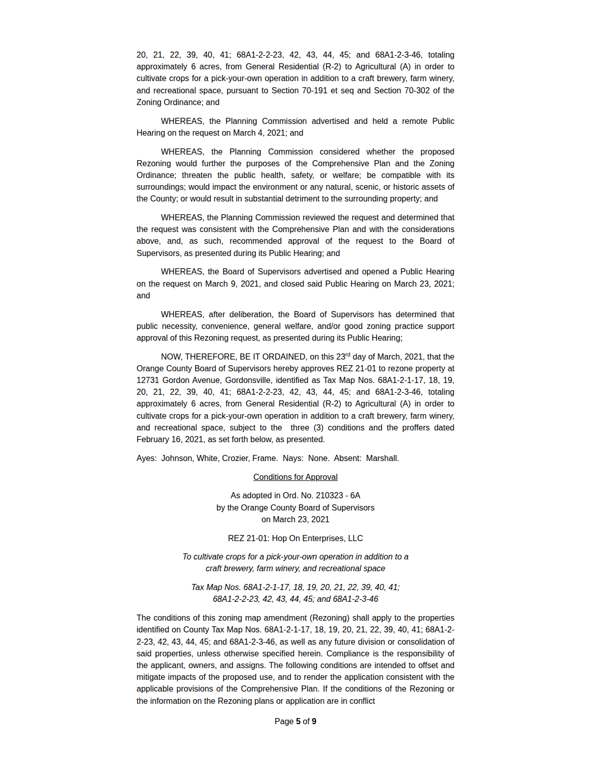20, 21, 22, 39, 40, 41; 68A1-2-2-23, 42, 43, 44, 45; and 68A1-2-3-46, totaling approximately 6 acres, from General Residential (R-2) to Agricultural (A) in order to cultivate crops for a pick-your-own operation in addition to a craft brewery, farm winery, and recreational space, pursuant to Section 70-191 et seq and Section 70-302 of the Zoning Ordinance; and
WHEREAS, the Planning Commission advertised and held a remote Public Hearing on the request on March 4, 2021; and
WHEREAS, the Planning Commission considered whether the proposed Rezoning would further the purposes of the Comprehensive Plan and the Zoning Ordinance; threaten the public health, safety, or welfare; be compatible with its surroundings; would impact the environment or any natural, scenic, or historic assets of the County; or would result in substantial detriment to the surrounding property; and
WHEREAS, the Planning Commission reviewed the request and determined that the request was consistent with the Comprehensive Plan and with the considerations above, and, as such, recommended approval of the request to the Board of Supervisors, as presented during its Public Hearing; and
WHEREAS, the Board of Supervisors advertised and opened a Public Hearing on the request on March 9, 2021, and closed said Public Hearing on March 23, 2021; and
WHEREAS, after deliberation, the Board of Supervisors has determined that public necessity, convenience, general welfare, and/or good zoning practice support approval of this Rezoning request, as presented during its Public Hearing;
NOW, THEREFORE, BE IT ORDAINED, on this 23rd day of March, 2021, that the Orange County Board of Supervisors hereby approves REZ 21-01 to rezone property at 12731 Gordon Avenue, Gordonsville, identified as Tax Map Nos. 68A1-2-1-17, 18, 19, 20, 21, 22, 39, 40, 41; 68A1-2-2-23, 42, 43, 44, 45; and 68A1-2-3-46, totaling approximately 6 acres, from General Residential (R-2) to Agricultural (A) in order to cultivate crops for a pick-your-own operation in addition to a craft brewery, farm winery, and recreational space, subject to the three (3) conditions and the proffers dated February 16, 2021, as set forth below, as presented.
Ayes: Johnson, White, Crozier, Frame. Nays: None. Absent: Marshall.
Conditions for Approval
As adopted in Ord. No. 210323 - 6A
by the Orange County Board of Supervisors
on March 23, 2021
REZ 21-01: Hop On Enterprises, LLC
To cultivate crops for a pick-your-own operation in addition to a
craft brewery, farm winery, and recreational space
Tax Map Nos. 68A1-2-1-17, 18, 19, 20, 21, 22, 39, 40, 41;
68A1-2-2-23, 42, 43, 44, 45; and 68A1-2-3-46
The conditions of this zoning map amendment (Rezoning) shall apply to the properties identified on County Tax Map Nos. 68A1-2-1-17, 18, 19, 20, 21, 22, 39, 40, 41; 68A1-2-2-23, 42, 43, 44, 45; and 68A1-2-3-46, as well as any future division or consolidation of said properties, unless otherwise specified herein. Compliance is the responsibility of the applicant, owners, and assigns. The following conditions are intended to offset and mitigate impacts of the proposed use, and to render the application consistent with the applicable provisions of the Comprehensive Plan. If the conditions of the Rezoning or the information on the Rezoning plans or application are in conflict
Page 5 of 9